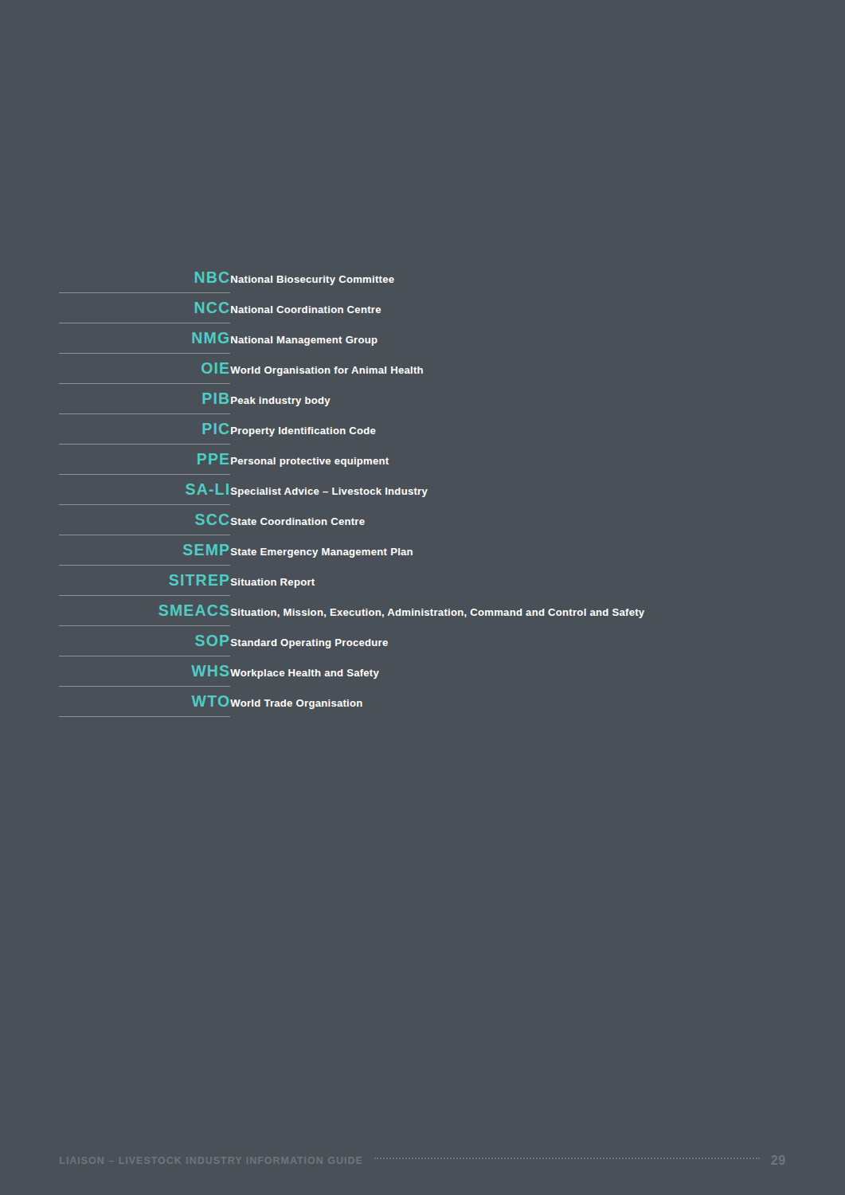| NBC | National Biosecurity Committee |
| NCC | National Coordination Centre |
| NMG | National Management Group |
| OIE | World Organisation for Animal Health |
| PIB | Peak industry body |
| PIC | Property Identification Code |
| PPE | Personal protective equipment |
| SA-LI | Specialist Advice – Livestock Industry |
| SCC | State Coordination Centre |
| SEMP | State Emergency Management Plan |
| SITREP | Situation Report |
| SMEACS | Situation, Mission, Execution, Administration, Command and Control and Safety |
| SOP | Standard Operating Procedure |
| WHS | Workplace Health and Safety |
| WTO | World Trade Organisation |
LIAISON – LIVESTOCK INDUSTRY INFORMATION GUIDE 29